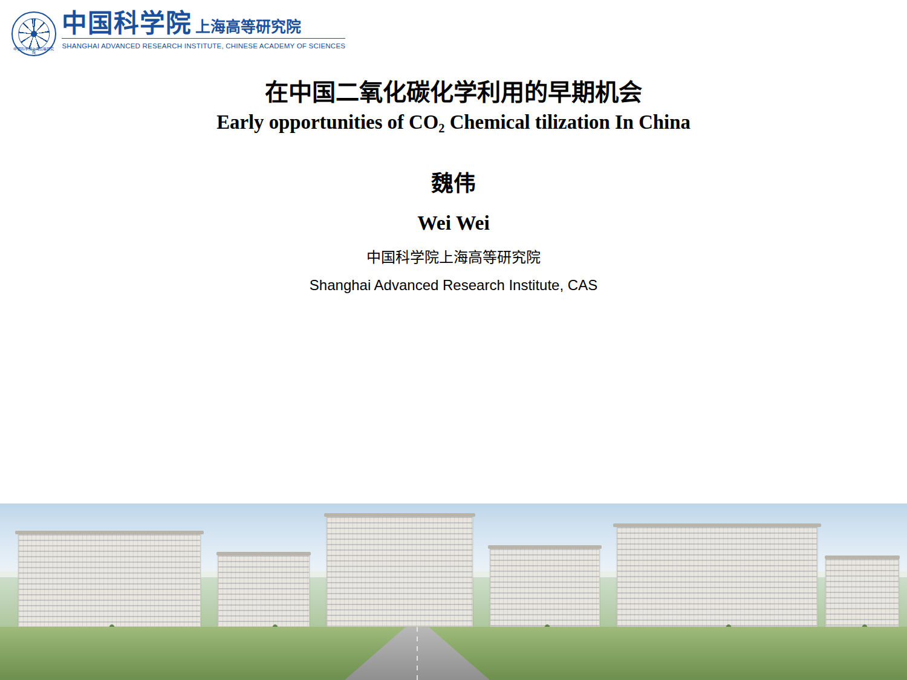中国科学院上海高等研究院
中国科学院 上海高等研究院
SHANGHAI ADVANCED RESEARCH INSTITUTE, CHINESE ACADEMY OF SCIENCES
在中国二氧化碳化学利用的早期机会
Early opportunities of CO2 Chemical tilization In China
魏伟
Wei Wei
中国科学院上海高等研究院
Shanghai Advanced Research Institute, CAS